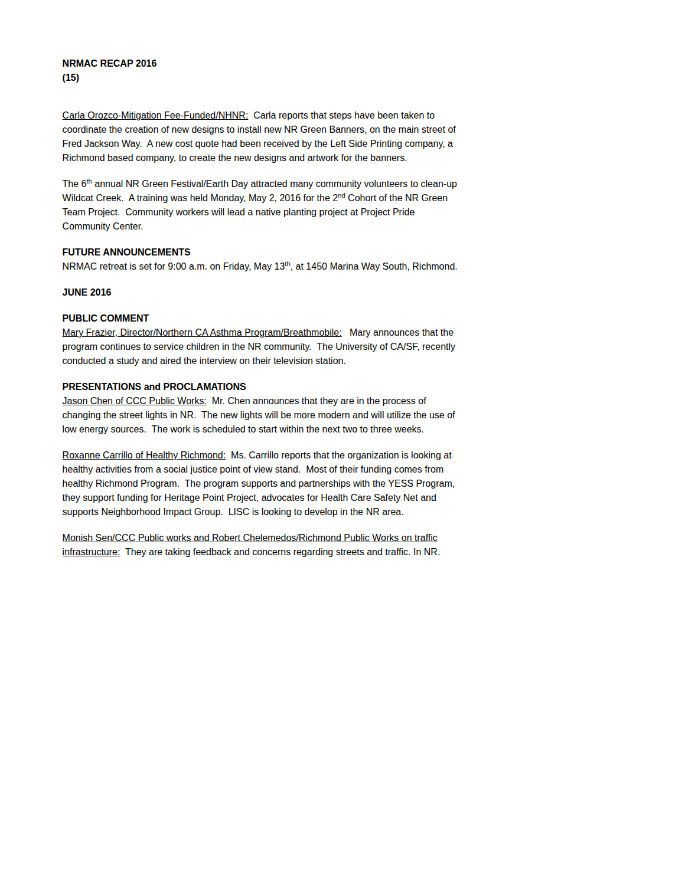NRMAC RECAP 2016
(15)
Carla Orozco-Mitigation Fee-Funded/NHNR: Carla reports that steps have been taken to coordinate the creation of new designs to install new NR Green Banners, on the main street of Fred Jackson Way. A new cost quote had been received by the Left Side Printing company, a Richmond based company, to create the new designs and artwork for the banners.
The 6th annual NR Green Festival/Earth Day attracted many community volunteers to clean-up Wildcat Creek. A training was held Monday, May 2, 2016 for the 2nd Cohort of the NR Green Team Project. Community workers will lead a native planting project at Project Pride Community Center.
FUTURE ANNOUNCEMENTS
NRMAC retreat is set for 9:00 a.m. on Friday, May 13th, at 1450 Marina Way South, Richmond.
JUNE 2016
PUBLIC COMMENT
Mary Frazier, Director/Northern CA Asthma Program/Breathmobile: Mary announces that the program continues to service children in the NR community. The University of CA/SF, recently conducted a study and aired the interview on their television station.
PRESENTATIONS and PROCLAMATIONS
Jason Chen of CCC Public Works: Mr. Chen announces that they are in the process of changing the street lights in NR. The new lights will be more modern and will utilize the use of low energy sources. The work is scheduled to start within the next two to three weeks.
Roxanne Carrillo of Healthy Richmond: Ms. Carrillo reports that the organization is looking at healthy activities from a social justice point of view stand. Most of their funding comes from healthy Richmond Program. The program supports and partnerships with the YESS Program, they support funding for Heritage Point Project, advocates for Health Care Safety Net and supports Neighborhood Impact Group. LISC is looking to develop in the NR area.
Monish Sen/CCC Public works and Robert Chelemedos/Richmond Public Works on traffic infrastructure: They are taking feedback and concerns regarding streets and traffic. In NR.